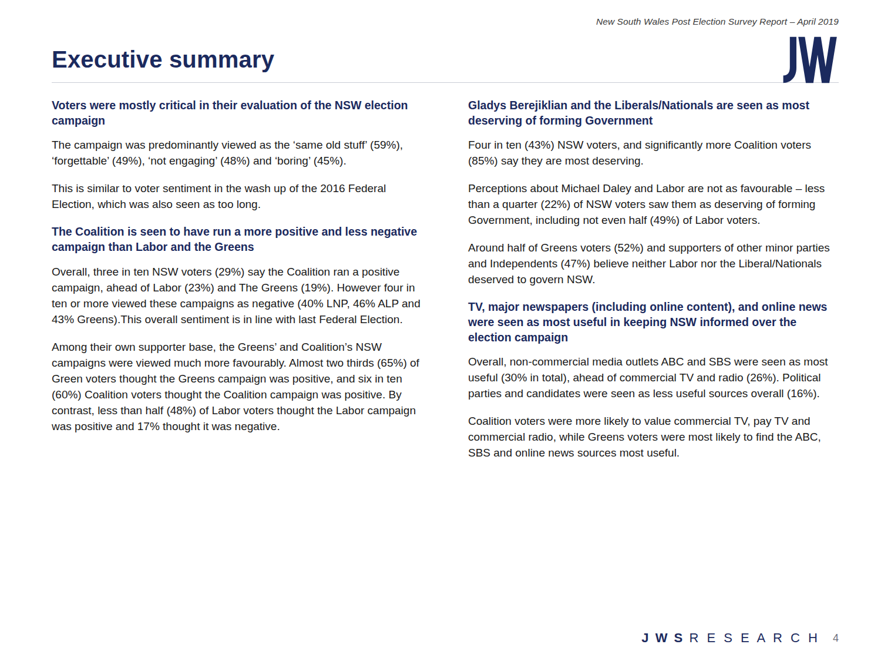New South Wales Post Election Survey Report – April 2019
Executive summary
Voters were mostly critical in their evaluation of the NSW election campaign
The campaign was predominantly viewed as the ‘same old stuff’ (59%), ‘forgettable’ (49%), ‘not engaging’ (48%) and ‘boring’ (45%).
This is similar to voter sentiment in the wash up of the 2016 Federal Election, which was also seen as too long.
The Coalition is seen to have run a more positive and less negative campaign than Labor and the Greens
Overall, three in ten NSW voters (29%) say the Coalition ran a positive campaign, ahead of Labor (23%) and The Greens (19%). However four in ten or more viewed these campaigns as negative (40% LNP, 46% ALP and 43% Greens).This overall sentiment is in line with last Federal Election.
Among their own supporter base, the Greens’ and Coalition’s NSW campaigns were viewed much more favourably. Almost two thirds (65%) of Green voters thought the Greens campaign was positive, and six in ten (60%) Coalition voters thought the Coalition campaign was positive. By contrast, less than half (48%) of Labor voters thought the Labor campaign was positive and 17% thought it was negative.
Gladys Berejiklian and the Liberals/Nationals are seen as most deserving of forming Government
Four in ten (43%) NSW voters, and significantly more Coalition voters (85%) say they are most deserving.
Perceptions about Michael Daley and Labor are not as favourable – less than a quarter (22%) of NSW voters saw them as deserving of forming Government, including not even half (49%) of Labor voters.
Around half of Greens voters (52%) and supporters of other minor parties and Independents (47%) believe neither Labor nor the Liberal/Nationals deserved to govern NSW.
TV, major newspapers (including online content), and online news were seen as most useful in keeping NSW informed over the election campaign
Overall, non-commercial media outlets ABC and SBS were seen as most useful (30% in total), ahead of commercial TV and radio (26%). Political parties and candidates were seen as less useful sources overall (16%).
Coalition voters were more likely to value commercial TV, pay TV and commercial radio, while Greens voters were most likely to find the ABC, SBS and online news sources most useful.
J W S R E S E A R C H
4